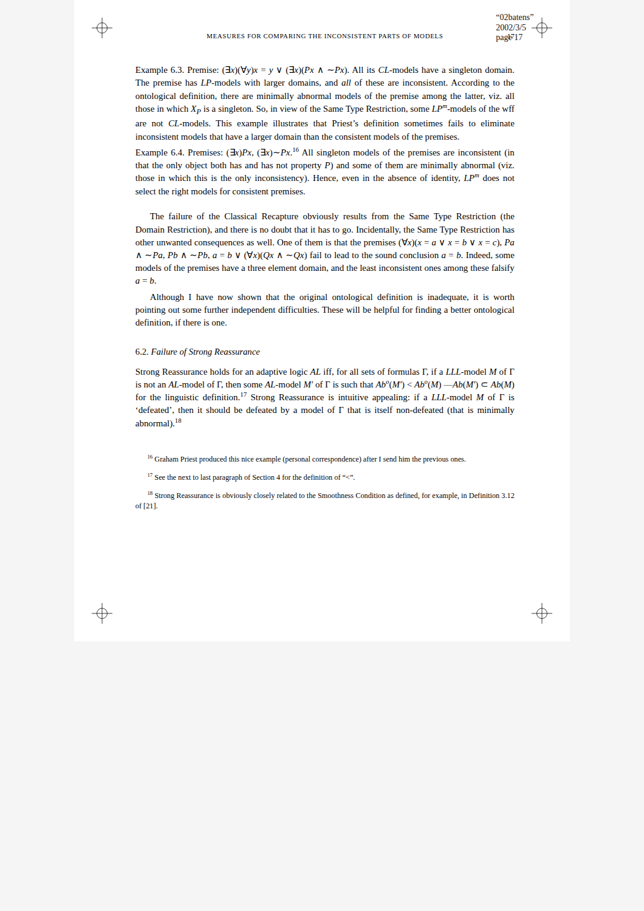“02batens”
2002/3/5
page 17
MEASURES FOR COMPARING THE INCONSISTENT PARTS OF MODELS 17
Example 6.3. Premise: (∃x)(∀y)x = y ∨ (∃x)(Px ∧ ∼Px). All its CL-models have a singleton domain. The premise has LP-models with larger domains, and all of these are inconsistent. According to the ontological definition, there are minimally abnormal models of the premise among the latter, viz. all those in which XP is a singleton. So, in view of the Same Type Restriction, some LPm-models of the wff are not CL-models. This example illustrates that Priest’s definition sometimes fails to eliminate inconsistent models that have a larger domain than the consistent models of the premises.
Example 6.4. Premises: (∃x)Px, (∃x)∼Px.16 All singleton models of the premises are inconsistent (in that the only object both has and has not property P) and some of them are minimally abnormal (viz. those in which this is the only inconsistency). Hence, even in the absence of identity, LPm does not select the right models for consistent premises.
The failure of the Classical Recapture obviously results from the Same Type Restriction (the Domain Restriction), and there is no doubt that it has to go. Incidentally, the Same Type Restriction has other unwanted consequences as well. One of them is that the premises (∀x)(x = a ∨ x = b ∨ x = c), Pa ∧ ∼Pa, Pb ∧ ∼Pb, a = b ∨ (∀x)(Qx ∧ ∼Qx) fail to lead to the sound conclusion a = b. Indeed, some models of the premises have a three element domain, and the least inconsistent ones among these falsify a = b.
Although I have now shown that the original ontological definition is inadequate, it is worth pointing out some further independent difficulties. These will be helpful for finding a better ontological definition, if there is one.
6.2. Failure of Strong Reassurance
Strong Reassurance holds for an adaptive logic AL iff, for all sets of formulas Γ, if a LLL-model M of Γ is not an AL-model of Γ, then some AL-model M′ of Γ is such that Abo(M′) < Abo(M) —Ab(M′) ⊂ Ab(M) for the linguistic definition.17 Strong Reassurance is intuitive appealing: if a LLL-model M of Γ is ‘defeated’, then it should be defeated by a model of Γ that is itself non-defeated (that is minimally abnormal).18
16 Graham Priest produced this nice example (personal correspondence) after I send him the previous ones.
17 See the next to last paragraph of Section 4 for the definition of “<”.
18 Strong Reassurance is obviously closely related to the Smoothness Condition as defined, for example, in Definition 3.12 of [21].